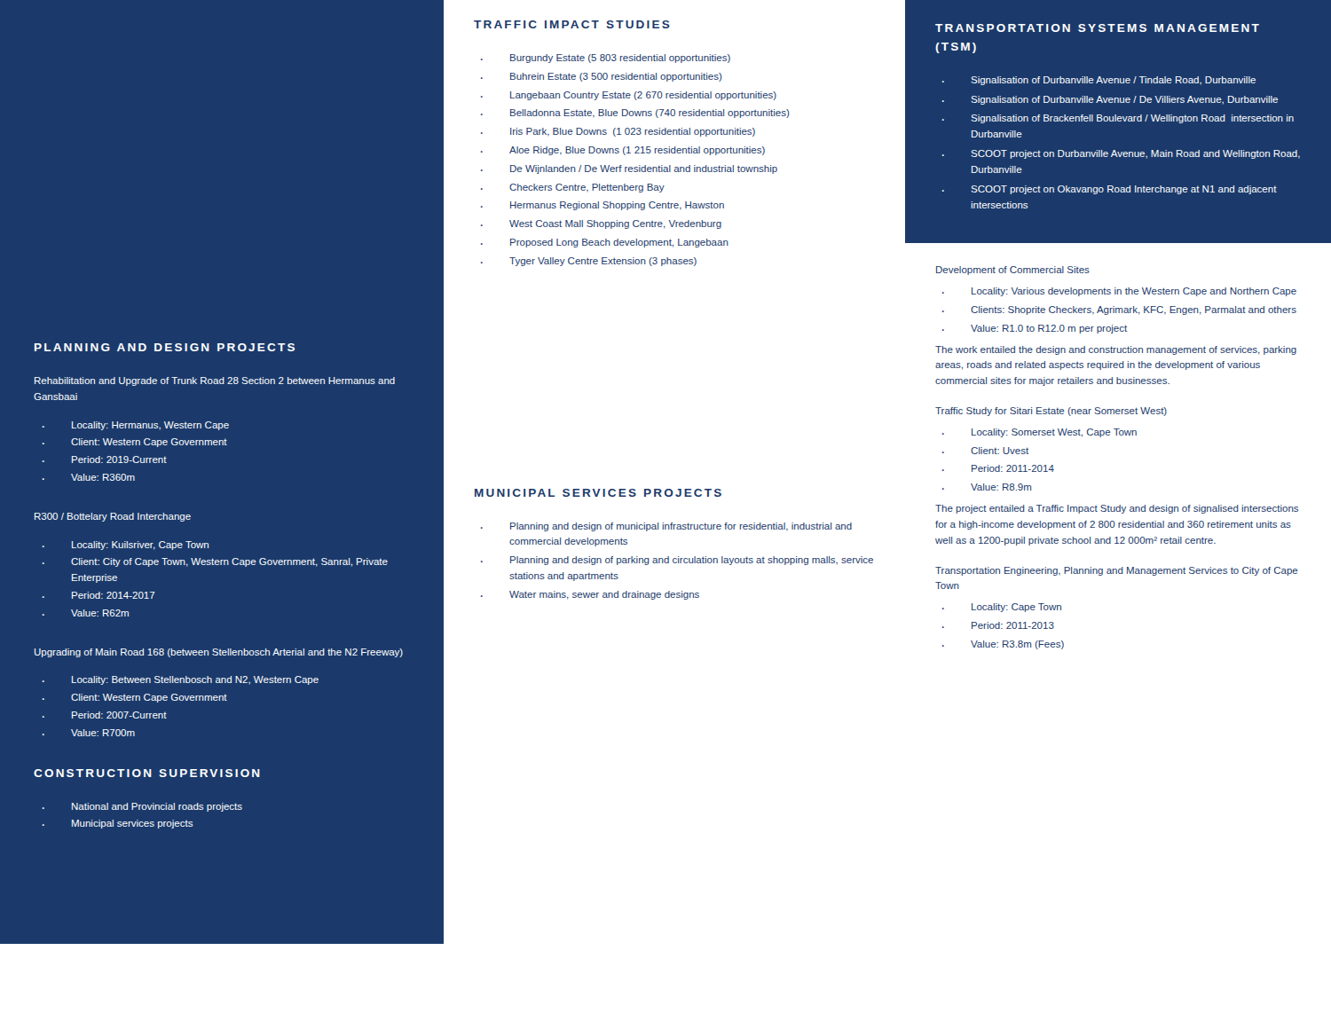Planning and Design Projects
Rehabilitation and Upgrade of Trunk Road 28 Section 2 between Hermanus and Gansbaai
Locality: Hermanus, Western Cape
Client: Western Cape Government
Period: 2019-Current
Value: R360m
R300 / Bottelary Road Interchange
Locality: Kuilsriver, Cape Town
Client: City of Cape Town, Western Cape Government, Sanral, Private Enterprise
Period: 2014-2017
Value: R62m
Upgrading of Main Road 168 (between Stellenbosch Arterial and the N2 Freeway)
Locality: Between Stellenbosch and N2, Western Cape
Client: Western Cape Government
Period: 2007-Current
Value: R700m
Construction Supervision
National and Provincial roads projects
Municipal services projects
Traffic Impact Studies
Burgundy Estate (5 803 residential opportunities)
Buhrein Estate (3 500 residential opportunities)
Langebaan Country Estate (2 670 residential opportunities)
Belladonna Estate, Blue Downs (740 residential opportunities)
Iris Park, Blue Downs (1 023 residential opportunities)
Aloe Ridge, Blue Downs (1 215 residential opportunities)
De Wijnlanden / De Werf residential and industrial township
Checkers Centre, Plettenberg Bay
Hermanus Regional Shopping Centre, Hawston
West Coast Mall Shopping Centre, Vredenburg
Proposed Long Beach development, Langebaan
Tyger Valley Centre Extension (3 phases)
Municipal Services Projects
Planning and design of municipal infrastructure for residential, industrial and commercial developments
Planning and design of parking and circulation layouts at shopping malls, service stations and apartments
Water mains, sewer and drainage designs
Transportation Systems Management (TSM)
Signalisation of Durbanville Avenue / Tindale Road, Durbanville
Signalisation of Durbanville Avenue / De Villiers Avenue, Durbanville
Signalisation of Brackenfell Boulevard / Wellington Road intersection in Durbanville
SCOOT project on Durbanville Avenue, Main Road and Wellington Road, Durbanville
SCOOT project on Okavango Road Interchange at N1 and adjacent intersections
Development of Commercial Sites
Locality: Various developments in the Western Cape and Northern Cape
Clients: Shoprite Checkers, Agrimark, KFC, Engen, Parmalat and others
Value: R1.0 to R12.0 m per project
The work entailed the design and construction management of services, parking areas, roads and related aspects required in the development of various commercial sites for major retailers and businesses.
Traffic Study for Sitari Estate (near Somerset West)
Locality: Somerset West, Cape Town
Client: Uvest
Period: 2011-2014
Value: R8.9m
The project entailed a Traffic Impact Study and design of signalised intersections for a high-income development of 2 800 residential and 360 retirement units as well as a 1200-pupil private school and 12 000m² retail centre.
Transportation Engineering, Planning and Management Services to City of Cape Town
Locality: Cape Town
Period: 2011-2013
Value: R3.8m (Fees)